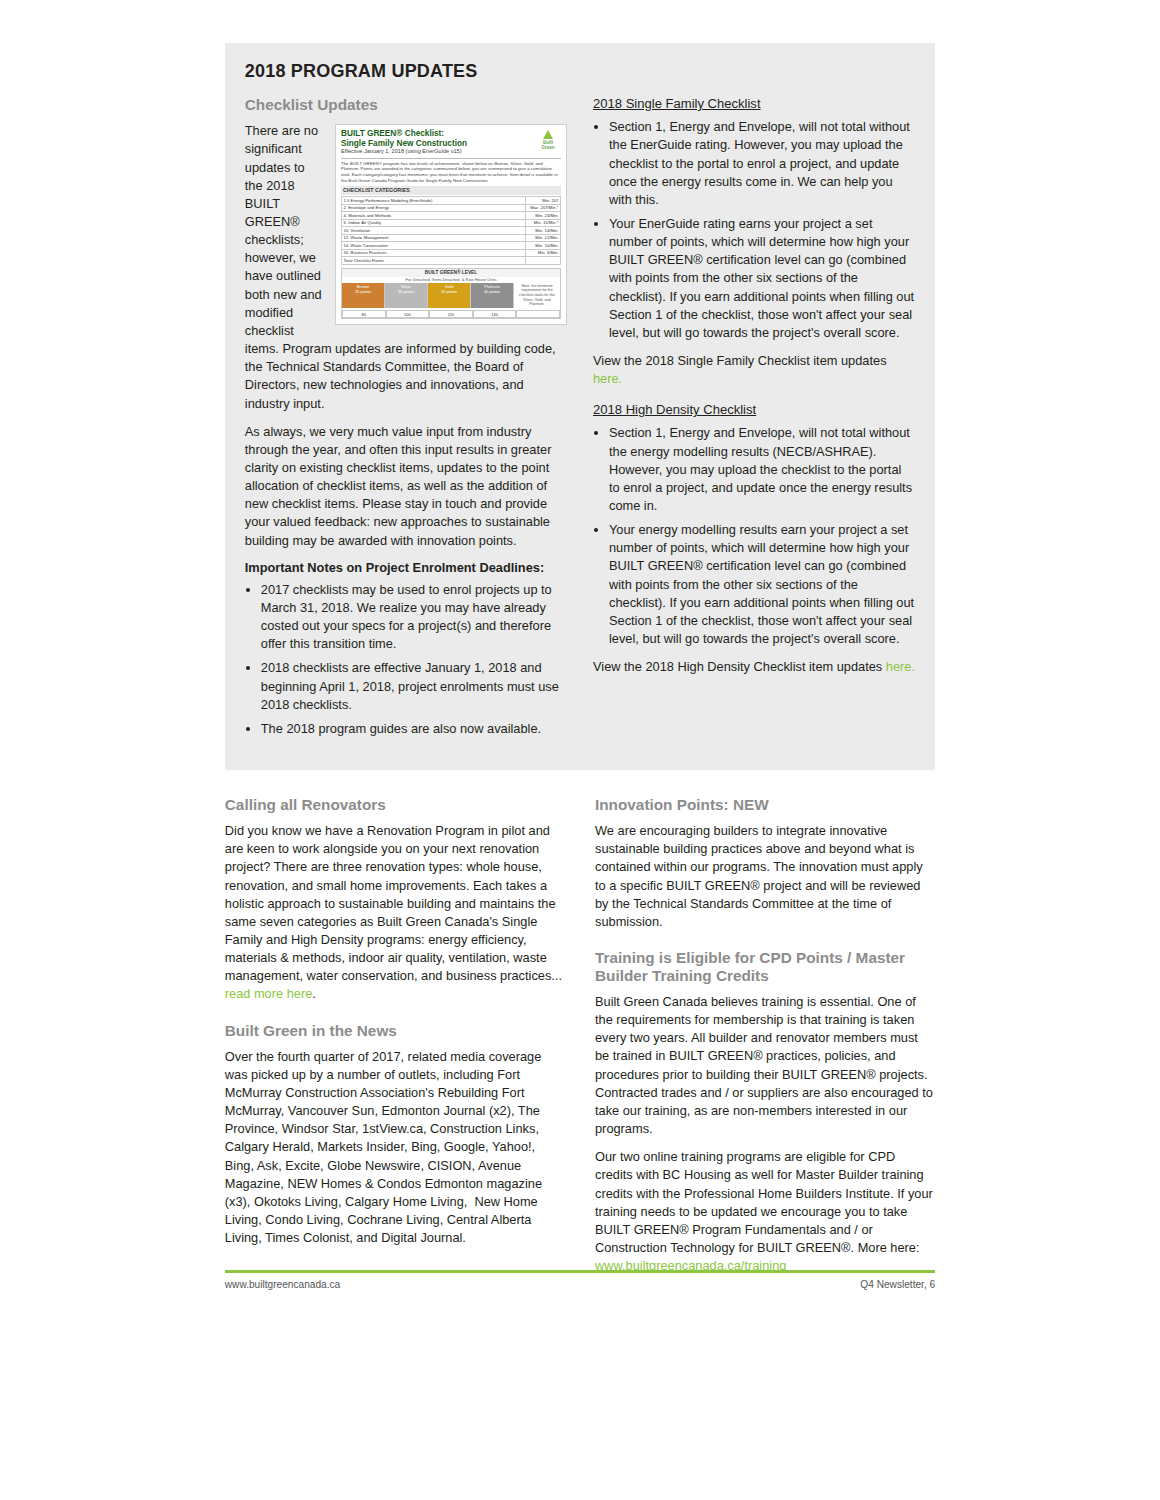2018 PROGRAM UPDATES
Checklist Updates
BUILT GREEN® Checklist:
Single Family New Construction Effective January 1, 2018 (using EnerGuide v15)
Built
Green
The BUILT GREEN® program has two levels of achievement, shown below as Bronze, Silver, Gold, and Platinum. Points are awarded in the categories summarized below; you are summarized to give a cumulative total. Each category/category has minimums; you must meet that minimum to achieve. Item detail is available in the Built Green Canada Program Guide for Single Family New Construction.
CHECKLIST CATEGORIES
| 1.0 Energy Performance Modeling (EnerGuide) | Min. 207 |
| 2. Envelope and Energy | Max. 207/Min.* |
| 4. Materials and Methods | Min. 24/Min. |
| 6. Indoor Air Quality | Min. 15/Min.* |
| 10. Ventilation | Min. 14/Min. |
| 12. Waste Management | Min. 12/Min. |
| 14. Water Conservation | Min. 10/Min. |
| 16. Business Practices | Min. 6/Min. |
| Total Checklist Points | |
BUILT GREEN® LEVEL
For Detached, Semi-Detached, & Row House Units
Bronze
20 points
Silver
30 points
Gold
35 points
Platinum
40 points
Note: the minimum requirement for the checklist totals for the Silver, Gold, and Platinum.
80
100
120
140
There are no significant updates to the 2018 BUILT GREEN® checklists; however, we have outlined both new and modified checklist items. Program updates are informed by building code, the Technical Standards Committee, the Board of Directors, new technologies and innovations, and industry input.
As always, we very much value input from industry through the year, and often this input results in greater clarity on existing checklist items, updates to the point allocation of checklist items, as well as the addition of new checklist items. Please stay in touch and provide your valued feedback: new approaches to sustainable building may be awarded with innovation points.
Important Notes on Project Enrolment Deadlines:
2017 checklists may be used to enrol projects up to March 31, 2018. We realize you may have already costed out your specs for a project(s) and therefore offer this transition time.
2018 checklists are effective January 1, 2018 and beginning April 1, 2018, project enrolments must use 2018 checklists.
The 2018 program guides are also now available.
2018 Single Family Checklist
Section 1, Energy and Envelope, will not total without the EnerGuide rating. However, you may upload the checklist to the portal to enrol a project, and update once the energy results come in. We can help you with this.
Your EnerGuide rating earns your project a set number of points, which will determine how high your BUILT GREEN® certification level can go (combined with points from the other six sections of the checklist). If you earn additional points when filling out Section 1 of the checklist, those won't affect your seal level, but will go towards the project's overall score.
View the 2018 Single Family Checklist item updates here.
2018 High Density Checklist
Section 1, Energy and Envelope, will not total without the energy modelling results (NECB/ASHRAE). However, you may upload the checklist to the portal to enrol a project, and update once the energy results come in.
Your energy modelling results earn your project a set number of points, which will determine how high your BUILT GREEN® certification level can go (combined with points from the other six sections of the checklist). If you earn additional points when filling out Section 1 of the checklist, those won't affect your seal level, but will go towards the project's overall score.
View the 2018 High Density Checklist item updates here.
Calling all Renovators
Did you know we have a Renovation Program in pilot and are keen to work alongside you on your next renovation project? There are three renovation types: whole house, renovation, and small home improvements. Each takes a holistic approach to sustainable building and maintains the same seven categories as Built Green Canada's Single Family and High Density programs: energy efficiency, materials & methods, indoor air quality, ventilation, waste management, water conservation, and business practices... read more here.
Built Green in the News
Over the fourth quarter of 2017, related media coverage was picked up by a number of outlets, including Fort McMurray Construction Association's Rebuilding Fort McMurray, Vancouver Sun, Edmonton Journal (x2), The Province, Windsor Star, 1stView.ca, Construction Links, Calgary Herald, Markets Insider, Bing, Google, Yahoo!, Bing, Ask, Excite, Globe Newswire, CISION, Avenue Magazine, NEW Homes & Condos Edmonton magazine (x3), Okotoks Living, Calgary Home Living, New Home Living, Condo Living, Cochrane Living, Central Alberta Living, Times Colonist, and Digital Journal.
Innovation Points: NEW
We are encouraging builders to integrate innovative sustainable building practices above and beyond what is contained within our programs. The innovation must apply to a specific BUILT GREEN® project and will be reviewed by the Technical Standards Committee at the time of submission.
Training is Eligible for CPD Points / Master Builder Training Credits
Built Green Canada believes training is essential. One of the requirements for membership is that training is taken every two years. All builder and renovator members must be trained in BUILT GREEN® practices, policies, and procedures prior to building their BUILT GREEN® projects. Contracted trades and / or suppliers are also encouraged to take our training, as are non-members interested in our programs.
Our two online training programs are eligible for CPD credits with BC Housing as well for Master Builder training credits with the Professional Home Builders Institute. If your training needs to be updated we encourage you to take BUILT GREEN® Program Fundamentals and / or Construction Technology for BUILT GREEN®. More here: www.builtgreencanada.ca/training
www.builtgreencanada.ca
Q4 Newsletter, 6